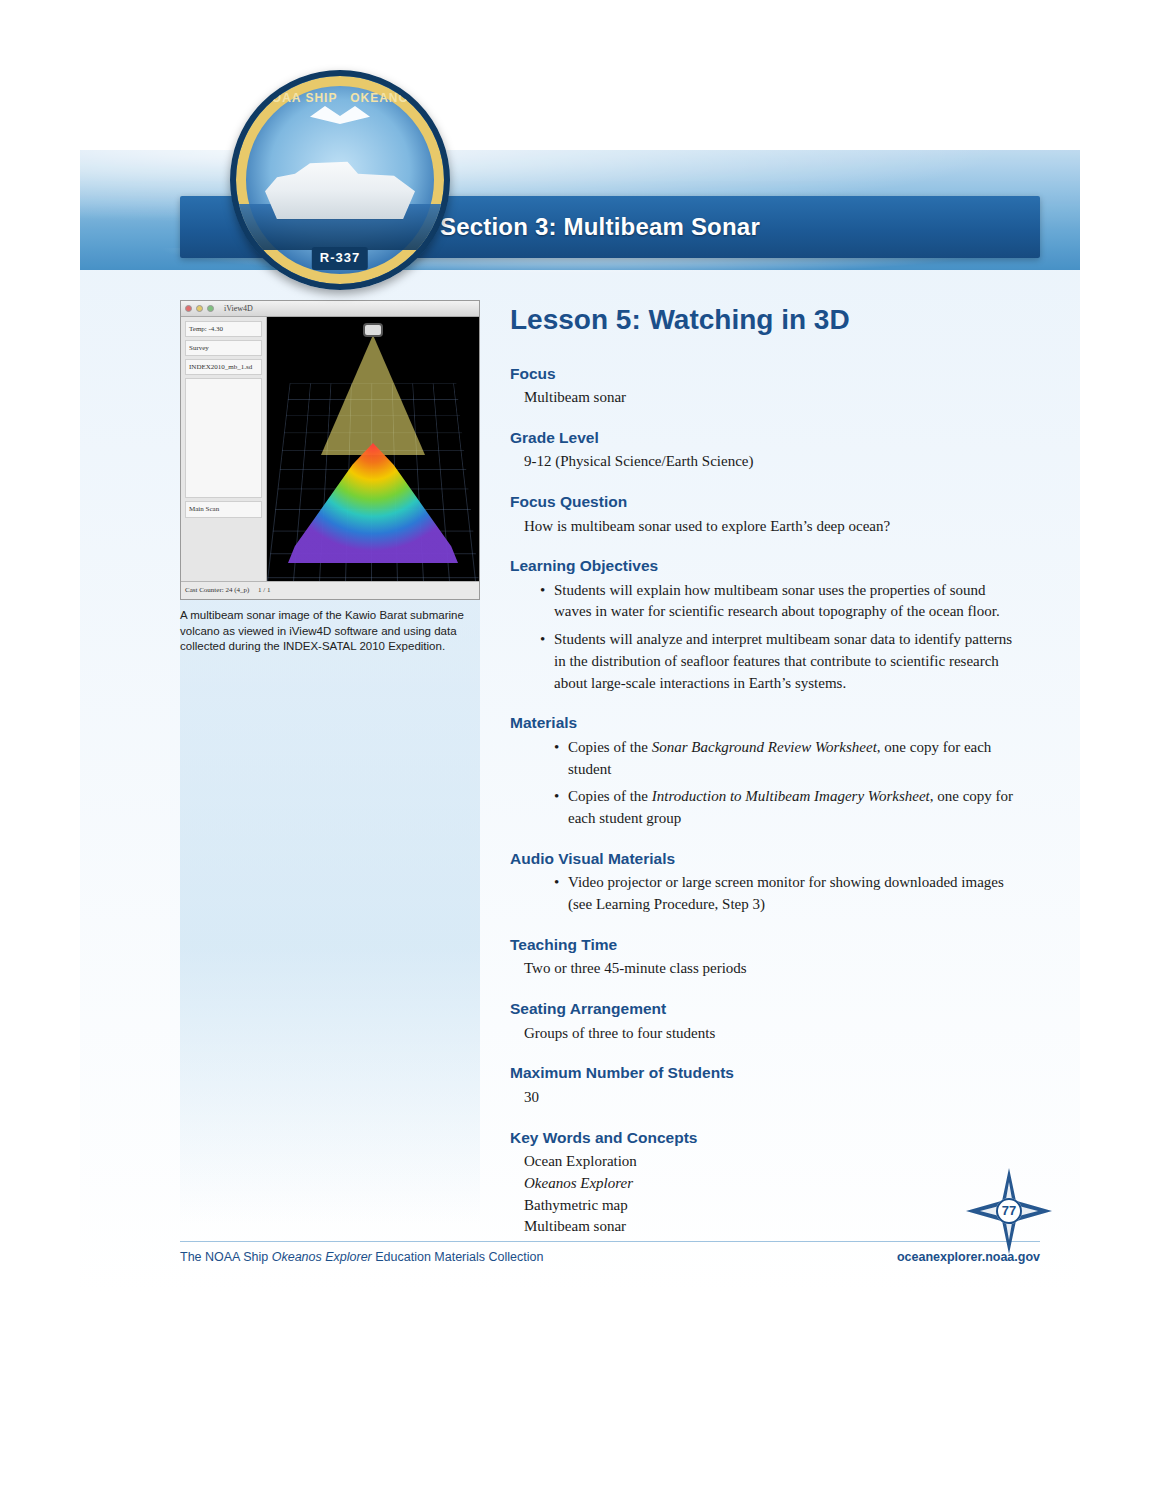NOAA SHIP OKEANOS R-337
Section 3: Multibeam Sonar
iView4D
Temp: -4.30
Survey
INDEX2010_mb_1.sd
Main Scan
Cast Counter: 24 (4_p) 1 / 1
A multibeam sonar image of the Kawio Barat submarine volcano as viewed in iView4D software and using data collected during the INDEX-SATAL 2010 Expedition.
Lesson 5: Watching in 3D
Focus
Multibeam sonar
Grade Level
9-12 (Physical Science/Earth Science)
Focus Question
How is multibeam sonar used to explore Earth’s deep ocean?
Learning Objectives
Students will explain how multibeam sonar uses the properties of sound waves in water for scientific research about topography of the ocean floor.
Students will analyze and interpret multibeam sonar data to identify patterns in the distribution of seafloor features that contribute to scientific research about large-scale interactions in Earth’s systems.
Materials
Copies of the Sonar Background Review Worksheet, one copy for each student
Copies of the Introduction to Multibeam Imagery Worksheet, one copy for each student group
Audio Visual Materials
Video projector or large screen monitor for showing downloaded images (see Learning Procedure, Step 3)
Teaching Time
Two or three 45-minute class periods
Seating Arrangement
Groups of three to four students
Maximum Number of Students
30
Key Words and Concepts
Ocean Exploration
Okeanos Explorer
Bathymetric map
Multibeam sonar
The NOAA Ship Okeanos Explorer Education Materials Collection
oceanexplorer.noaa.gov
77